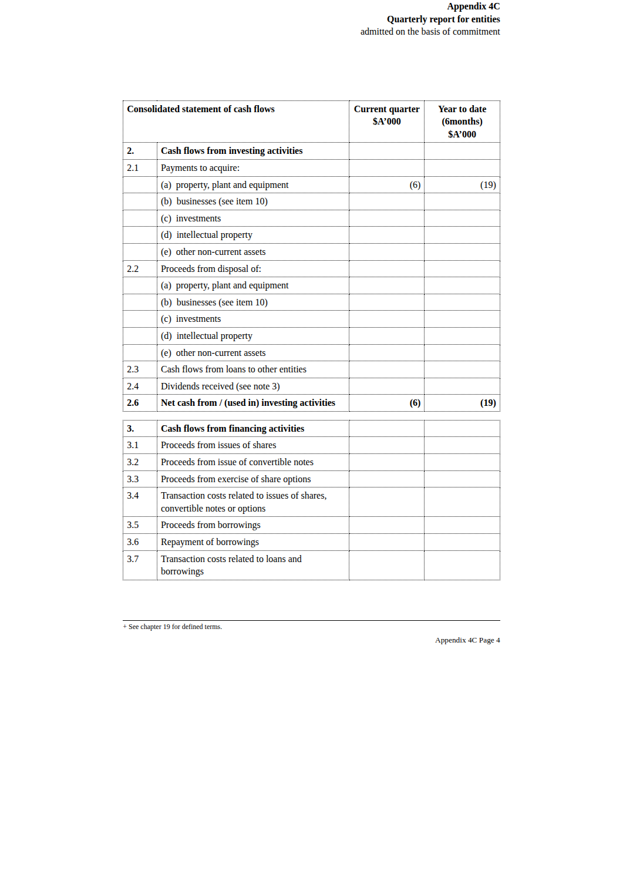Appendix 4C
Quarterly report for entities
admitted on the basis of commitment
| Consolidated statement of cash flows | Current quarter $A’000 | Year to date (6months) $A’000 |
| --- | --- | --- |
| 2. | Cash flows from investing activities | | |
| 2.1 | Payments to acquire: | | |
| | (a) property, plant and equipment | (6) | (19) |
| | (b) businesses (see item 10) | | |
| | (c) investments | | |
| | (d) intellectual property | | |
| | (e) other non-current assets | | |
| 2.2 | Proceeds from disposal of: | | |
| | (a) property, plant and equipment | | |
| | (b) businesses (see item 10) | | |
| | (c) investments | | |
| | (d) intellectual property | | |
| | (e) other non-current assets | | |
| 2.3 | Cash flows from loans to other entities | | |
| 2.4 | Dividends received (see note 3) | | |
| 2.6 | Net cash from / (used in) investing activities | (6) | (19) |
| 3. | Cash flows from financing activities | | |
| 3.1 | Proceeds from issues of shares | | |
| 3.2 | Proceeds from issue of convertible notes | | |
| 3.3 | Proceeds from exercise of share options | | |
| 3.4 | Transaction costs related to issues of shares, convertible notes or options | | |
| 3.5 | Proceeds from borrowings | | |
| 3.6 | Repayment of borrowings | | |
| 3.7 | Transaction costs related to loans and borrowings | | |
+ See chapter 19 for defined terms.
Appendix 4C Page 4